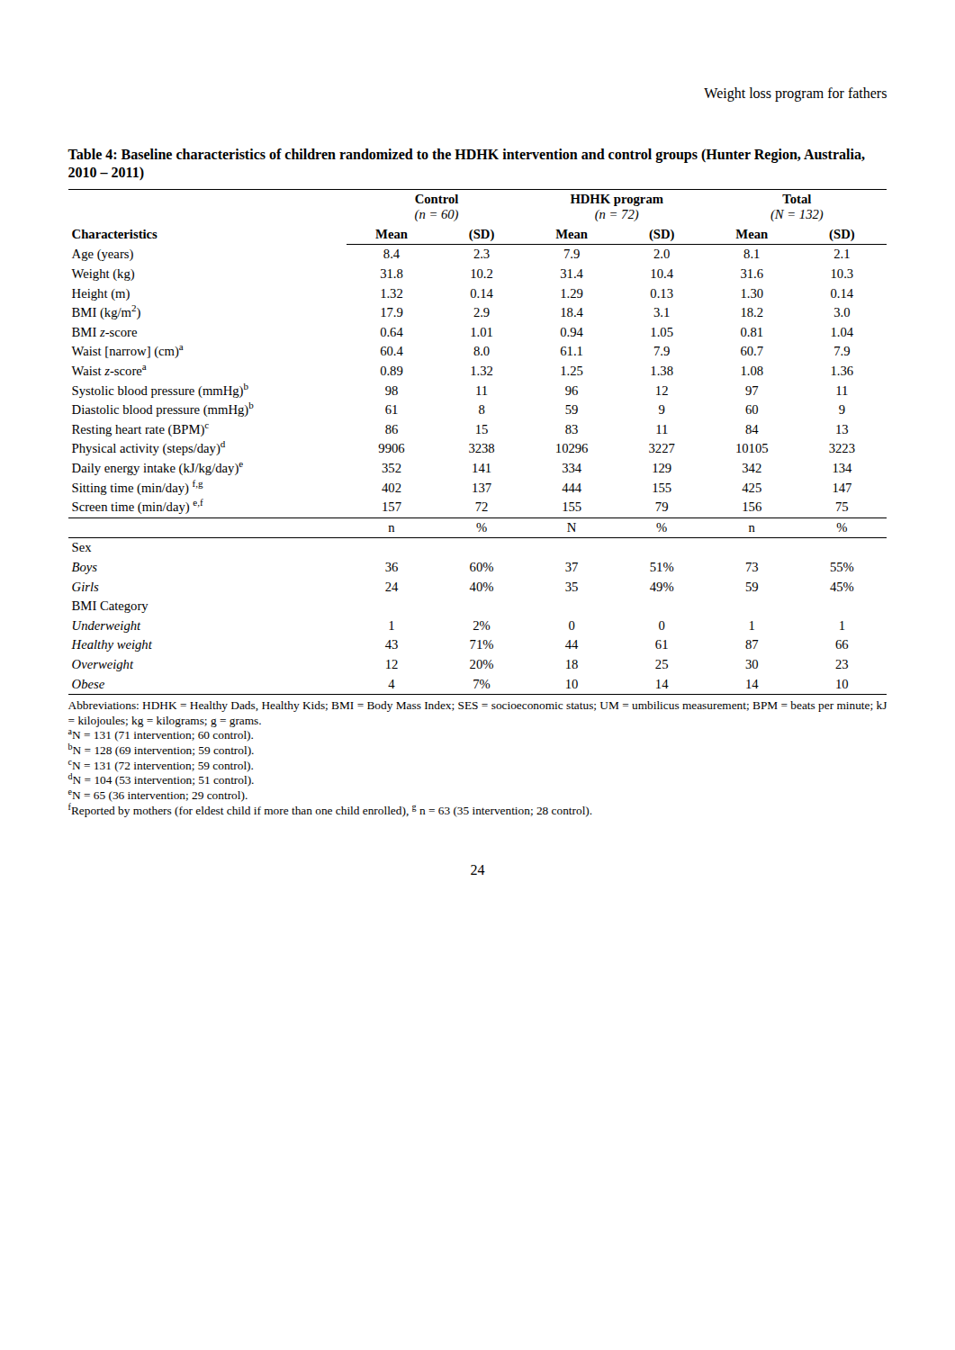Weight loss program for fathers
Table 4: Baseline characteristics of children randomized to the HDHK intervention and control groups (Hunter Region, Australia, 2010 – 2011)
| Characteristics | Control (n = 60) | HDHK program (n = 72) | Total (N = 132) |
| --- | --- | --- | --- |
| Mean | (SD) | Mean | (SD) | Mean | (SD) |
| Age (years) | 8.4 | 2.3 | 7.9 | 2.0 | 8.1 | 2.1 |
| Weight (kg) | 31.8 | 10.2 | 31.4 | 10.4 | 31.6 | 10.3 |
| Height (m) | 1.32 | 0.14 | 1.29 | 0.13 | 1.30 | 0.14 |
| BMI (kg/m 2 ) | 17.9 | 2.9 | 18.4 | 3.1 | 18.2 | 3.0 |
| BMI z -score | 0.64 | 1.01 | 0.94 | 1.05 | 0.81 | 1.04 |
| Waist [narrow] (cm) a | 60.4 | 8.0 | 61.1 | 7.9 | 60.7 | 7.9 |
| Waist z -score a | 0.89 | 1.32 | 1.25 | 1.38 | 1.08 | 1.36 |
| Systolic blood pressure (mmHg) b | 98 | 11 | 96 | 12 | 97 | 11 |
| Diastolic blood pressure (mmHg) b | 61 | 8 | 59 | 9 | 60 | 9 |
| Resting heart rate (BPM) c | 86 | 15 | 83 | 11 | 84 | 13 |
| Physical activity (steps/day) d | 9906 | 3238 | 10296 | 3227 | 10105 | 3223 |
| Daily energy intake (kJ/kg/day) e | 352 | 141 | 334 | 129 | 342 | 134 |
| Sitting time (min/day) f,g | 402 | 137 | 444 | 155 | 425 | 147 |
| Screen time (min/day) e,f | 157 | 72 | 155 | 79 | 156 | 75 |
| | n | % | N | % | n | % |
| Sex | | | | | | |
| Boys | 36 | 60% | 37 | 51% | 73 | 55% |
| Girls | 24 | 40% | 35 | 49% | 59 | 45% |
| BMI Category | | | | | | |
| Underweight | 1 | 2% | 0 | 0 | 1 | 1 |
| Healthy weight | 43 | 71% | 44 | 61 | 87 | 66 |
| Overweight | 12 | 20% | 18 | 25 | 30 | 23 |
| Obese | 4 | 7% | 10 | 14 | 14 | 10 |
Abbreviations: HDHK = Healthy Dads, Healthy Kids; BMI = Body Mass Index; SES = socioeconomic status; UM = umbilicus measurement; BPM = beats per minute; kJ = kilojoules; kg = kilograms; g = grams.
aN = 131 (71 intervention; 60 control).
bN = 128 (69 intervention; 59 control).
cN = 131 (72 intervention; 59 control).
dN = 104 (53 intervention; 51 control).
eN = 65 (36 intervention; 29 control).
fReported by mothers (for eldest child if more than one child enrolled), g n = 63 (35 intervention; 28 control).
24